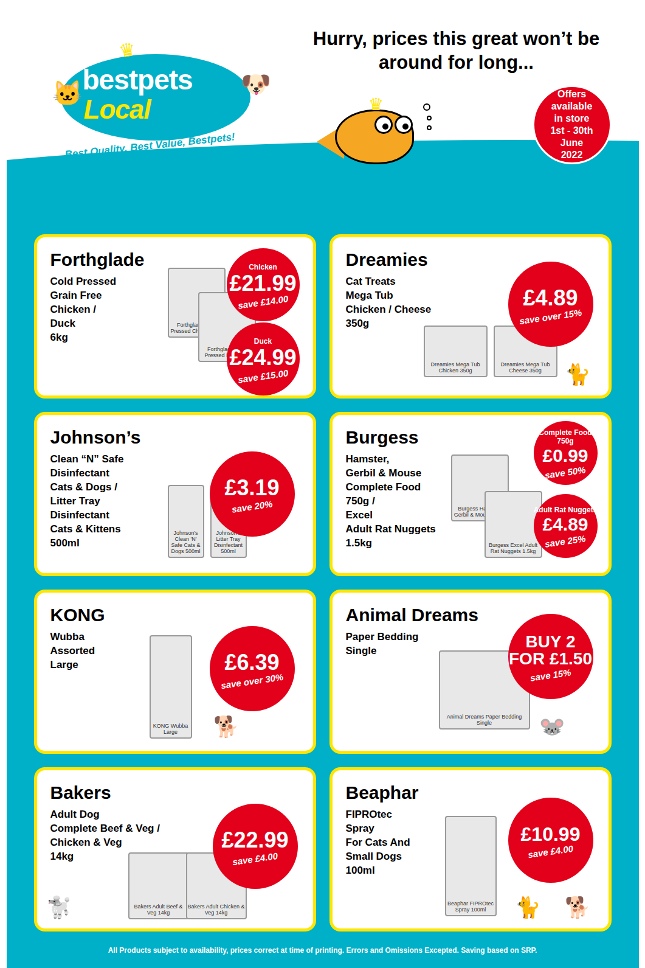♛ 🐱 🐶
best pets
Local
Best Quality, Best Value, Bestpets!
Hurry, prices this great won’t be around for long...
♛
Offers
available
in store
1st - 30th
June
2022
Forthglade
Cold Pressed
Grain Free
Chicken /
Duck
6kg
Chicken £21.99 save £14.00
Duck £24.99 save £15.00
Forthglade Cold Pressed Chicken 6kg
Forthglade Cold Pressed Duck 6kg
Dreamies
Cat Treats
Mega Tub
Chicken / Cheese
350g
£4.89 save over 15%
Dreamies Mega Tub Chicken 350g
Dreamies Mega Tub Cheese 350g
🐈
Johnson’s
Clean “N” Safe
Disinfectant
Cats & Dogs /
Litter Tray
Disinfectant
Cats & Kittens
500ml
£3.19 save 20%
Johnson's Clean 'N' Safe Cats & Dogs 500ml
Johnson's Litter Tray Disinfectant 500ml
Burgess
Hamster,
Gerbil & Mouse
Complete Food
750g /
Excel
Adult Rat Nuggets
1.5kg
Complete Food 750g £0.99 save 50%
Adult Rat Nuggets £4.89 save 25%
Burgess Hamster, Gerbil & Mouse 750g
Burgess Excel Adult Rat Nuggets 1.5kg
KONG
Wubba
Assorted
Large
£6.39 save over 30%
KONG Wubba Large
🐕
Animal Dreams
Paper Bedding
Single
BUY 2
FOR £1.50 save 15%
Animal Dreams Paper Bedding Single
🐭
Bakers
Adult Dog
Complete Beef & Veg /
Chicken & Veg
14kg
£22.99 save £4.00
Bakers Adult Beef & Veg 14kg
Bakers Adult Chicken & Veg 14kg
🐩
Beaphar
FIPROtec
Spray
For Cats And
Small Dogs
100ml
£10.99 save £4.00
Beaphar FIPROtec Spray 100ml
🐈 🐕
All Products subject to availability, prices correct at time of printing. Errors and Omissions Excepted. Saving based on SRP.